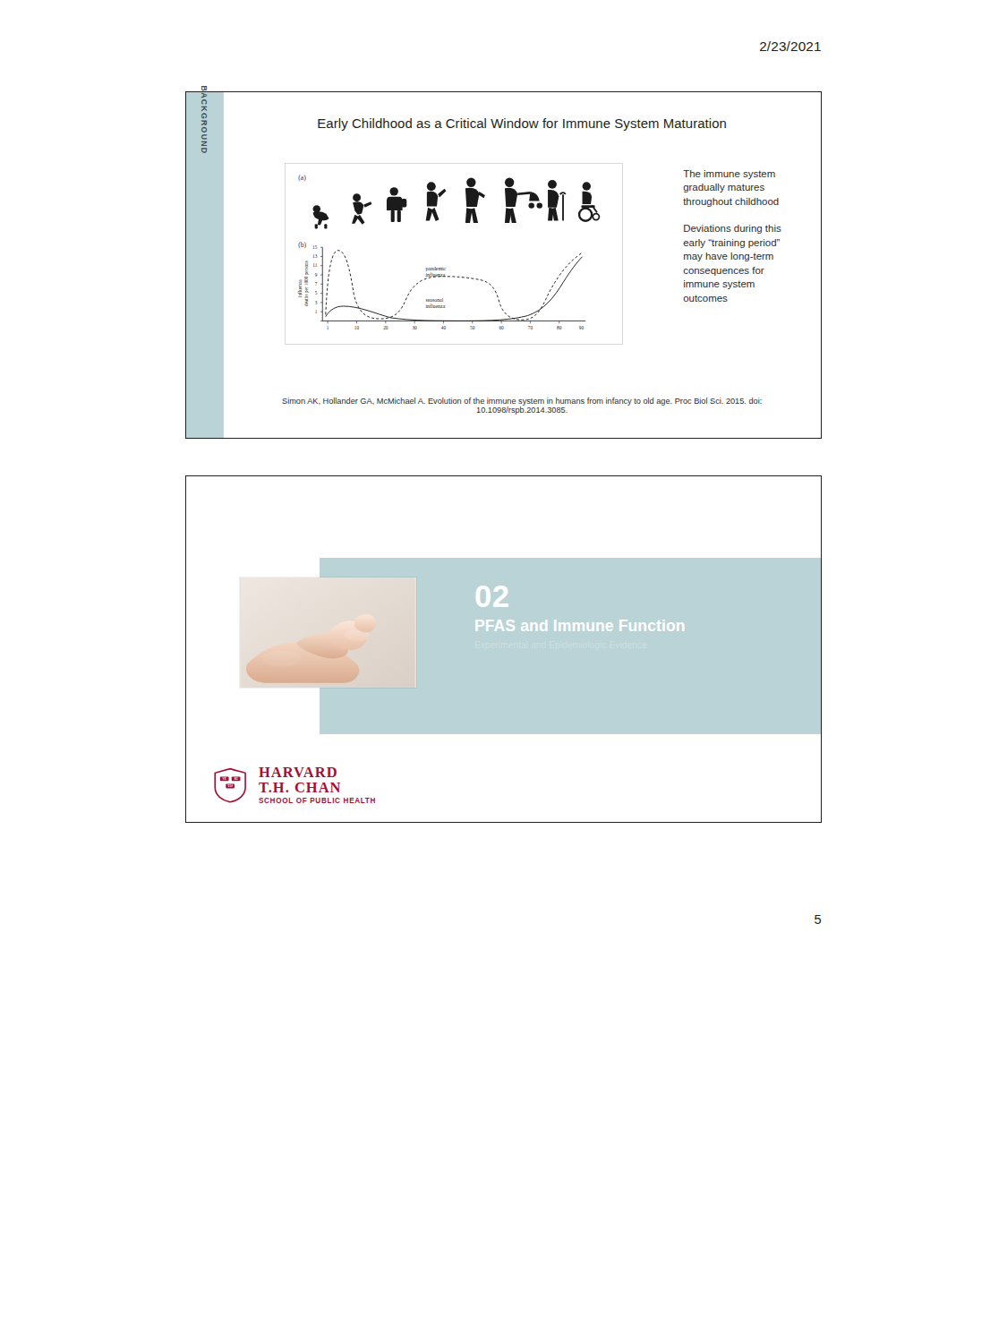2/23/2021
BACKGROUND
Early Childhood as a Critical Window for Immune System Maturation
(a) (b) 15 13 11 9 7 5 3 1 influenza deaths per 1000 persons 1 10 20 30 40 50 60 70 80 90 pandemic influenza seasonal influenza
The immune system gradually matures throughout childhood
Deviations during this early “training period” may have long-term consequences for immune system outcomes
Simon AK, Hollander GA, McMichael A. Evolution of the immune system in humans from infancy to old age. Proc Biol Sci. 2015. doi: 10.1098/rspb.2014.3085.
02
PFAS and Immune Function
Experimental and Epidemiologic Evidence
VE RI TAS
HARVARD
T.H. CHAN
SCHOOL OF PUBLIC HEALTH
5